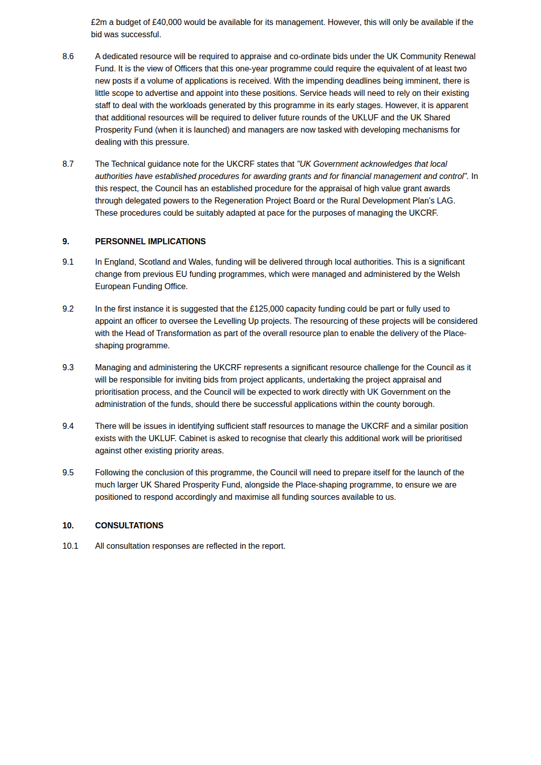£2m a budget of £40,000 would be available for its management. However, this will only be available if the bid was successful.
8.6
A dedicated resource will be required to appraise and co-ordinate bids under the UK Community Renewal Fund. It is the view of Officers that this one-year programme could require the equivalent of at least two new posts if a volume of applications is received. With the impending deadlines being imminent, there is little scope to advertise and appoint into these positions. Service heads will need to rely on their existing staff to deal with the workloads generated by this programme in its early stages. However, it is apparent that additional resources will be required to deliver future rounds of the UKLUF and the UK Shared Prosperity Fund (when it is launched) and managers are now tasked with developing mechanisms for dealing with this pressure.
8.7
The Technical guidance note for the UKCRF states that "UK Government acknowledges that local authorities have established procedures for awarding grants and for financial management and control". In this respect, the Council has an established procedure for the appraisal of high value grant awards through delegated powers to the Regeneration Project Board or the Rural Development Plan's LAG. These procedures could be suitably adapted at pace for the purposes of managing the UKCRF.
9. PERSONNEL IMPLICATIONS
9.1
In England, Scotland and Wales, funding will be delivered through local authorities. This is a significant change from previous EU funding programmes, which were managed and administered by the Welsh European Funding Office.
9.2
In the first instance it is suggested that the £125,000 capacity funding could be part or fully used to appoint an officer to oversee the Levelling Up projects. The resourcing of these projects will be considered with the Head of Transformation as part of the overall resource plan to enable the delivery of the Place-shaping programme.
9.3
Managing and administering the UKCRF represents a significant resource challenge for the Council as it will be responsible for inviting bids from project applicants, undertaking the project appraisal and prioritisation process, and the Council will be expected to work directly with UK Government on the administration of the funds, should there be successful applications within the county borough.
9.4
There will be issues in identifying sufficient staff resources to manage the UKCRF and a similar position exists with the UKLUF. Cabinet is asked to recognise that clearly this additional work will be prioritised against other existing priority areas.
9.5
Following the conclusion of this programme, the Council will need to prepare itself for the launch of the much larger UK Shared Prosperity Fund, alongside the Place-shaping programme, to ensure we are positioned to respond accordingly and maximise all funding sources available to us.
10. CONSULTATIONS
10.1
All consultation responses are reflected in the report.